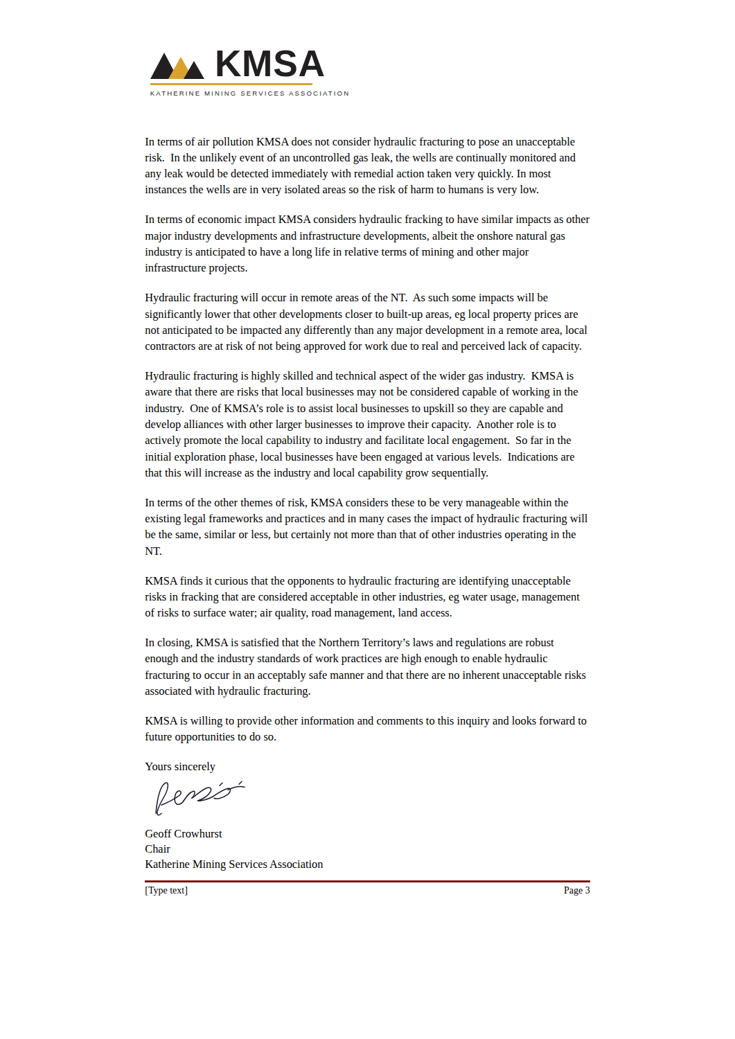KMSA
KATHERINE MINING SERVICES ASSOCIATION
In terms of air pollution KMSA does not consider hydraulic fracturing to pose an unacceptable risk. In the unlikely event of an uncontrolled gas leak, the wells are continually monitored and any leak would be detected immediately with remedial action taken very quickly. In most instances the wells are in very isolated areas so the risk of harm to humans is very low.
In terms of economic impact KMSA considers hydraulic fracking to have similar impacts as other major industry developments and infrastructure developments, albeit the onshore natural gas industry is anticipated to have a long life in relative terms of mining and other major infrastructure projects.
Hydraulic fracturing will occur in remote areas of the NT. As such some impacts will be significantly lower that other developments closer to built-up areas, eg local property prices are not anticipated to be impacted any differently than any major development in a remote area, local contractors are at risk of not being approved for work due to real and perceived lack of capacity.
Hydraulic fracturing is highly skilled and technical aspect of the wider gas industry. KMSA is aware that there are risks that local businesses may not be considered capable of working in the industry. One of KMSA’s role is to assist local businesses to upskill so they are capable and develop alliances with other larger businesses to improve their capacity. Another role is to actively promote the local capability to industry and facilitate local engagement. So far in the initial exploration phase, local businesses have been engaged at various levels. Indications are that this will increase as the industry and local capability grow sequentially.
In terms of the other themes of risk, KMSA considers these to be very manageable within the existing legal frameworks and practices and in many cases the impact of hydraulic fracturing will be the same, similar or less, but certainly not more than that of other industries operating in the NT.
KMSA finds it curious that the opponents to hydraulic fracturing are identifying unacceptable risks in fracking that are considered acceptable in other industries, eg water usage, management of risks to surface water; air quality, road management, land access.
In closing, KMSA is satisfied that the Northern Territory’s laws and regulations are robust enough and the industry standards of work practices are high enough to enable hydraulic fracturing to occur in an acceptably safe manner and that there are no inherent unacceptable risks associated with hydraulic fracturing.
KMSA is willing to provide other information and comments to this inquiry and looks forward to future opportunities to do so.
Yours sincerely
Geoff Crowhurst
Chair
Katherine Mining Services Association
[Type text] Page 3